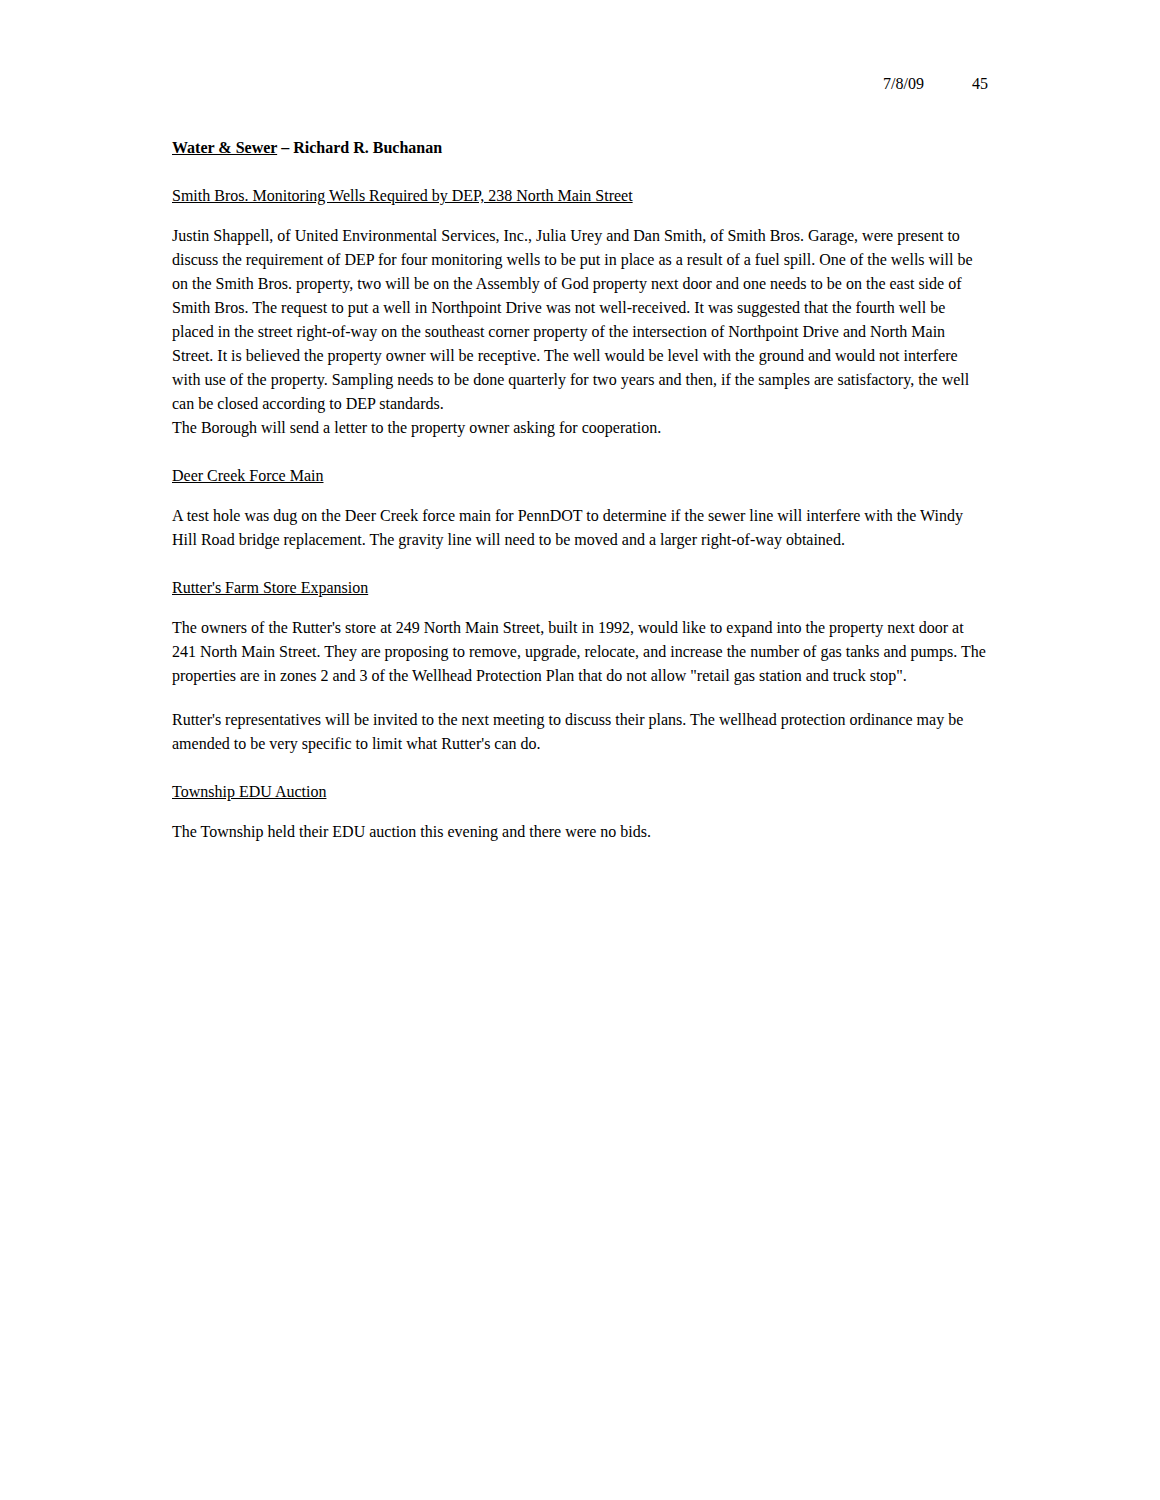7/8/0945
Water & Sewer – Richard R. Buchanan
Smith Bros. Monitoring Wells Required by DEP, 238 North Main Street
Justin Shappell, of United Environmental Services, Inc., Julia Urey and Dan Smith, of Smith Bros. Garage, were present to discuss the requirement of DEP for four monitoring wells to be put in place as a result of a fuel spill. One of the wells will be on the Smith Bros. property, two will be on the Assembly of God property next door and one needs to be on the east side of Smith Bros. The request to put a well in Northpoint Drive was not well-received. It was suggested that the fourth well be placed in the street right-of-way on the southeast corner property of the intersection of Northpoint Drive and North Main Street. It is believed the property owner will be receptive. The well would be level with the ground and would not interfere with use of the property. Sampling needs to be done quarterly for two years and then, if the samples are satisfactory, the well can be closed according to DEP standards.
The Borough will send a letter to the property owner asking for cooperation.
Deer Creek Force Main
A test hole was dug on the Deer Creek force main for PennDOT to determine if the sewer line will interfere with the Windy Hill Road bridge replacement. The gravity line will need to be moved and a larger right-of-way obtained.
Rutter's Farm Store Expansion
The owners of the Rutter's store at 249 North Main Street, built in 1992, would like to expand into the property next door at 241 North Main Street. They are proposing to remove, upgrade, relocate, and increase the number of gas tanks and pumps. The properties are in zones 2 and 3 of the Wellhead Protection Plan that do not allow "retail gas station and truck stop".
Rutter's representatives will be invited to the next meeting to discuss their plans. The wellhead protection ordinance may be amended to be very specific to limit what Rutter's can do.
Township EDU Auction
The Township held their EDU auction this evening and there were no bids.